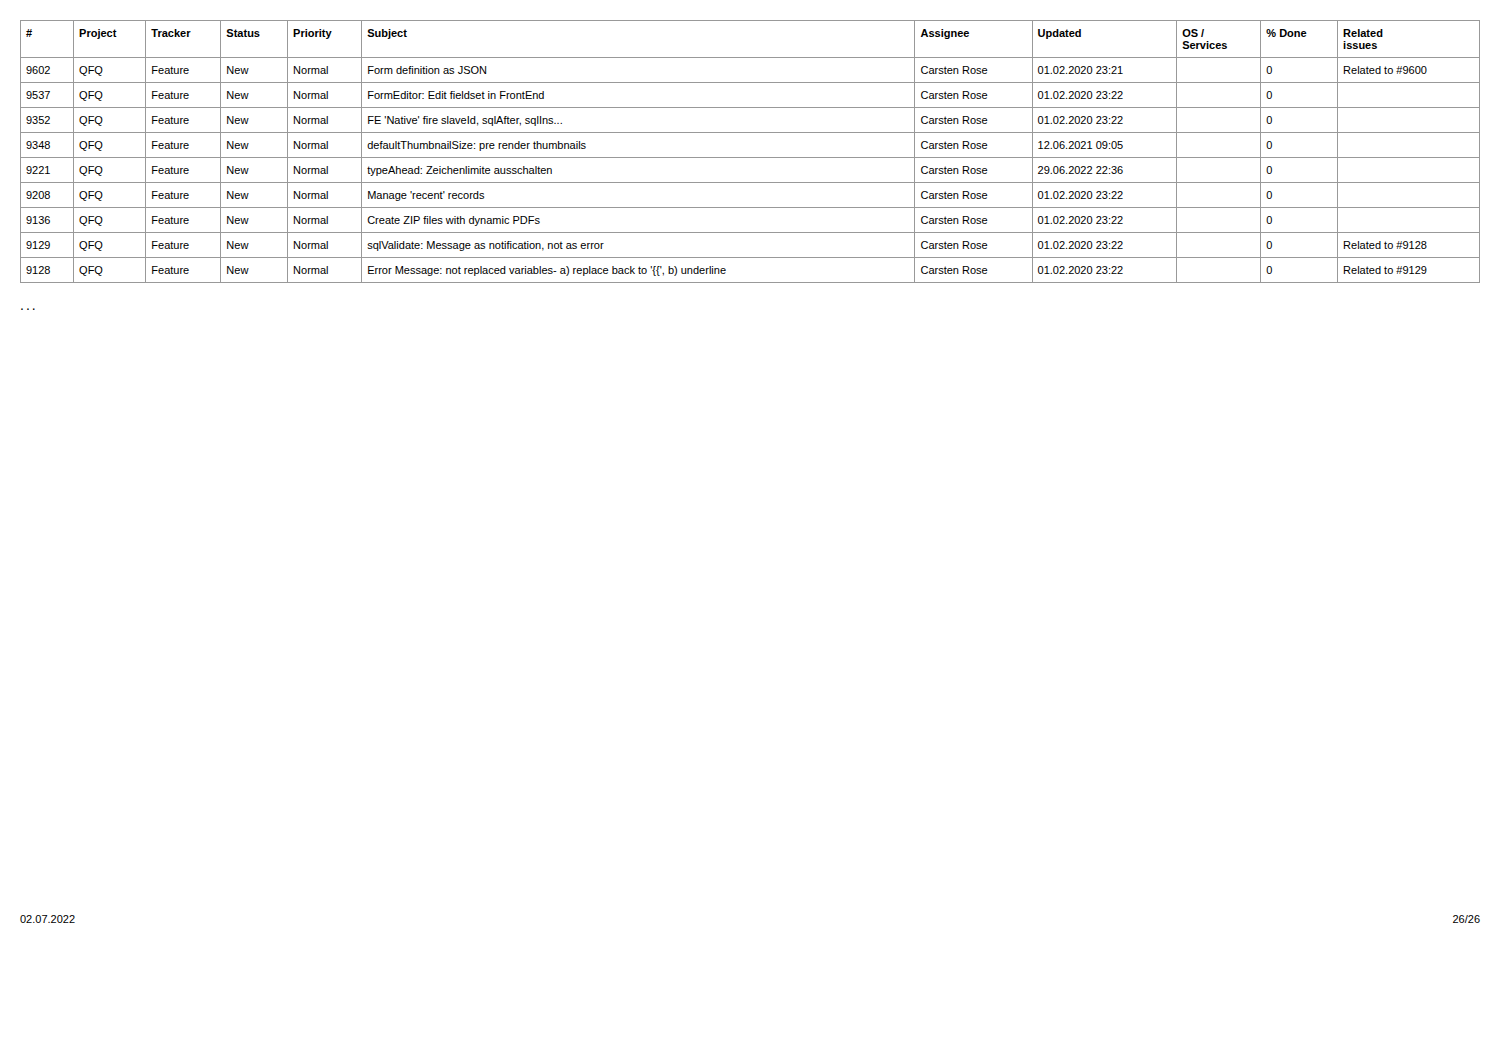| # | Project | Tracker | Status | Priority | Subject | Assignee | Updated | OS / Services | % Done | Related issues |
| --- | --- | --- | --- | --- | --- | --- | --- | --- | --- | --- |
| 9602 | QFQ | Feature | New | Normal | Form definition as JSON | Carsten Rose | 01.02.2020 23:21 | | 0 | Related to #9600 |
| 9537 | QFQ | Feature | New | Normal | FormEditor: Edit fieldset in FrontEnd | Carsten Rose | 01.02.2020 23:22 | | 0 | |
| 9352 | QFQ | Feature | New | Normal | FE 'Native' fire slaveId, sqlAfter, sqlIns... | Carsten Rose | 01.02.2020 23:22 | | 0 | |
| 9348 | QFQ | Feature | New | Normal | defaultThumbnailSize: pre render thumbnails | Carsten Rose | 12.06.2021 09:05 | | 0 | |
| 9221 | QFQ | Feature | New | Normal | typeAhead: Zeichenlimite ausschalten | Carsten Rose | 29.06.2022 22:36 | | 0 | |
| 9208 | QFQ | Feature | New | Normal | Manage 'recent' records | Carsten Rose | 01.02.2020 23:22 | | 0 | |
| 9136 | QFQ | Feature | New | Normal | Create ZIP files with dynamic PDFs | Carsten Rose | 01.02.2020 23:22 | | 0 | |
| 9129 | QFQ | Feature | New | Normal | sqlValidate: Message as notification, not as error | Carsten Rose | 01.02.2020 23:22 | | 0 | Related to #9128 |
| 9128 | QFQ | Feature | New | Normal | Error Message: not replaced variables- a) replace back to '{{', b) underline | Carsten Rose | 01.02.2020 23:22 | | 0 | Related to #9129 |
...
02.07.2022 26/26